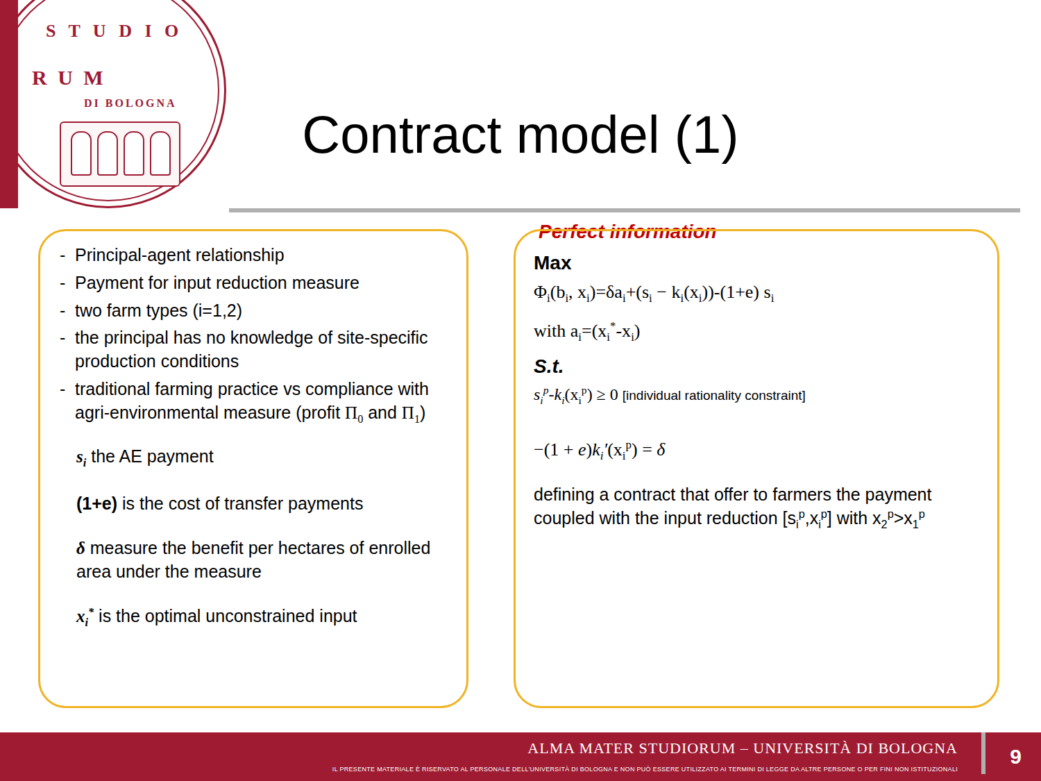S T U D I O
R U M
DI BOLOGNA
Contract model (1)
Principal-agent relationship
Payment for input reduction measure
two farm types (i=1,2)
the principal has no knowledge of site-specific production conditions
traditional farming practice vs compliance with agri-environmental measure (profit Π0 and Π1)
si the AE payment
(1+e) is the cost of transfer payments
δ measure the benefit per hectares of enrolled area under the measure
xi* is the optimal unconstrained input
Perfect information
Max
Φi(bi, xi)=δai+(si − ki(xi))-(1+e) si
with ai=(xi*-xi)
S.t.
sip-ki(xip) ≥ 0 [individual rationality constraint]
−(1 + e)ki′(xip) = δ
defining a contract that offer to farmers the payment coupled with the input reduction [sip,xip] with x2p>x1p
ALMA MATER STUDIORUM – UNIVERSITÀ DI BOLOGNA
IL PRESENTE MATERIALE È RISERVATO AL PERSONALE DELL’UNIVERSITÀ DI BOLOGNA E NON PUÒ ESSERE UTILIZZATO AI TERMINI DI LEGGE DA ALTRE PERSONE O PER FINI NON ISTITUZIONALI
9